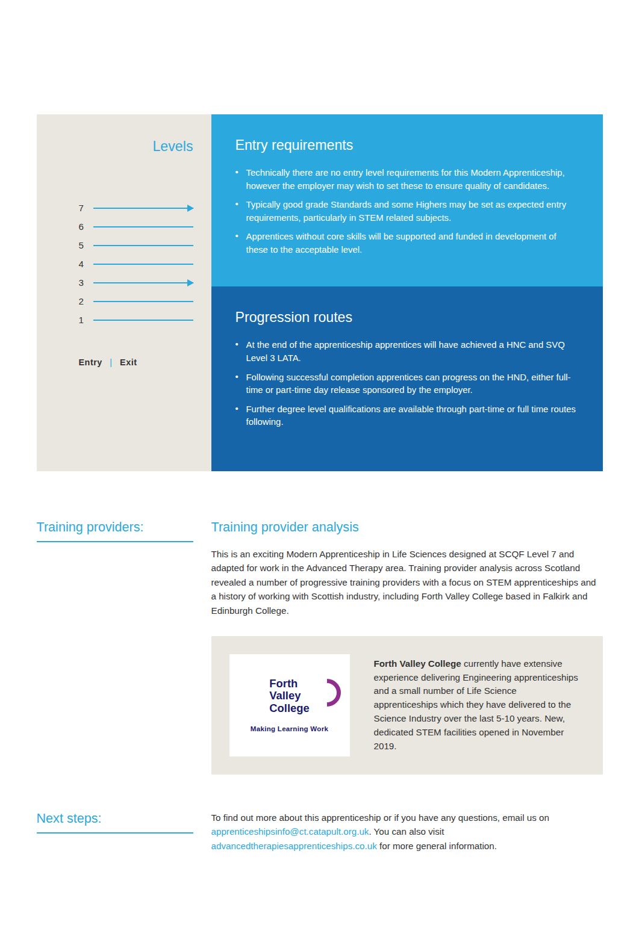Levels
7
6
5
4
3
2
1
Entry | Exit
Entry requirements
Technically there are no entry level requirements for this Modern Apprenticeship, however the employer may wish to set these to ensure quality of candidates.
Typically good grade Standards and some Highers may be set as expected entry requirements, particularly in STEM related subjects.
Apprentices without core skills will be supported and funded in development of these to the acceptable level.
Progression routes
At the end of the apprenticeship apprentices will have achieved a HNC and SVQ Level 3 LATA.
Following successful completion apprentices can progress on the HND, either full-time or part-time day release sponsored by the employer.
Further degree level qualifications are available through part-time or full time routes following.
Training providers:
Training provider analysis
This is an exciting Modern Apprenticeship in Life Sciences designed at SCQF Level 7 and adapted for work in the Advanced Therapy area. Training provider analysis across Scotland revealed a number of progressive training providers with a focus on STEM apprenticeships and a history of working with Scottish industry, including Forth Valley College based in Falkirk and Edinburgh College.
Forth
Valley
College
Making Learning Work
Forth Valley College currently have extensive experience delivering Engineering apprenticeships and a small number of Life Science apprenticeships which they have delivered to the Science Industry over the last 5-10 years. New, dedicated STEM facilities opened in November 2019.
Next steps:
To find out more about this apprenticeship or if you have any questions, email us on apprenticeshipsinfo@ct.catapult.org.uk. You can also visit advancedtherapiesapprenticeships.co.uk for more general information.